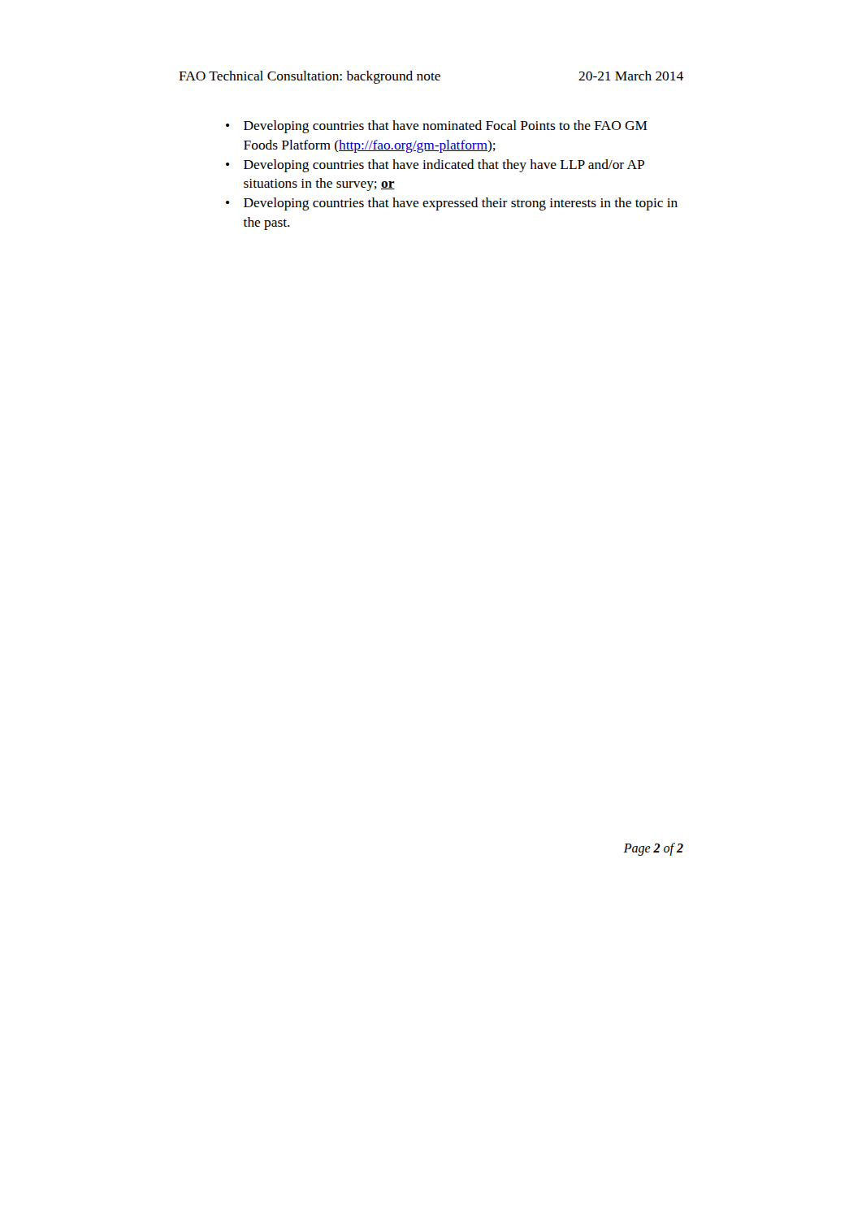FAO Technical Consultation: background note
20-21 March 2014
Developing countries that have nominated Focal Points to the FAO GM Foods Platform (http://fao.org/gm-platform);
Developing countries that have indicated that they have LLP and/or AP situations in the survey; or
Developing countries that have expressed their strong interests in the topic in the past.
Page 2 of 2